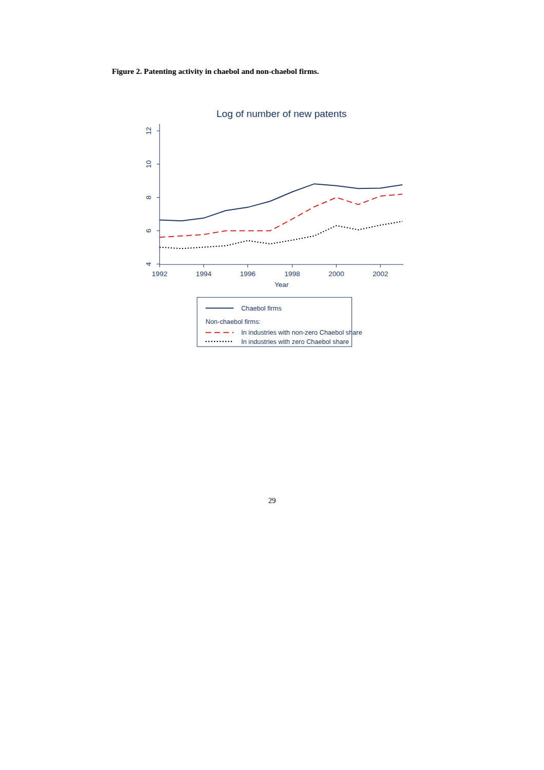Figure 2. Patenting activity in chaebol and non-chaebol firms.
Log of number of new patents, 1992 to 2003 Line chart comparing the log of the number of new patents for chaebol firms, non-chaebol firms in industries with non-zero chaebol share, and non-chaebol firms in industries with zero chaebol share, from 1992 through 2003. All three series rise over the period, with chaebol firms highest throughout. Log of number of new patents 12 10 8 6 4 1992 1994 1996 1998 2000 2002 Year Chaebol firms Non-chaebol firms: In industries with non-zero Chaebol share In industries with zero Chaebol share
29